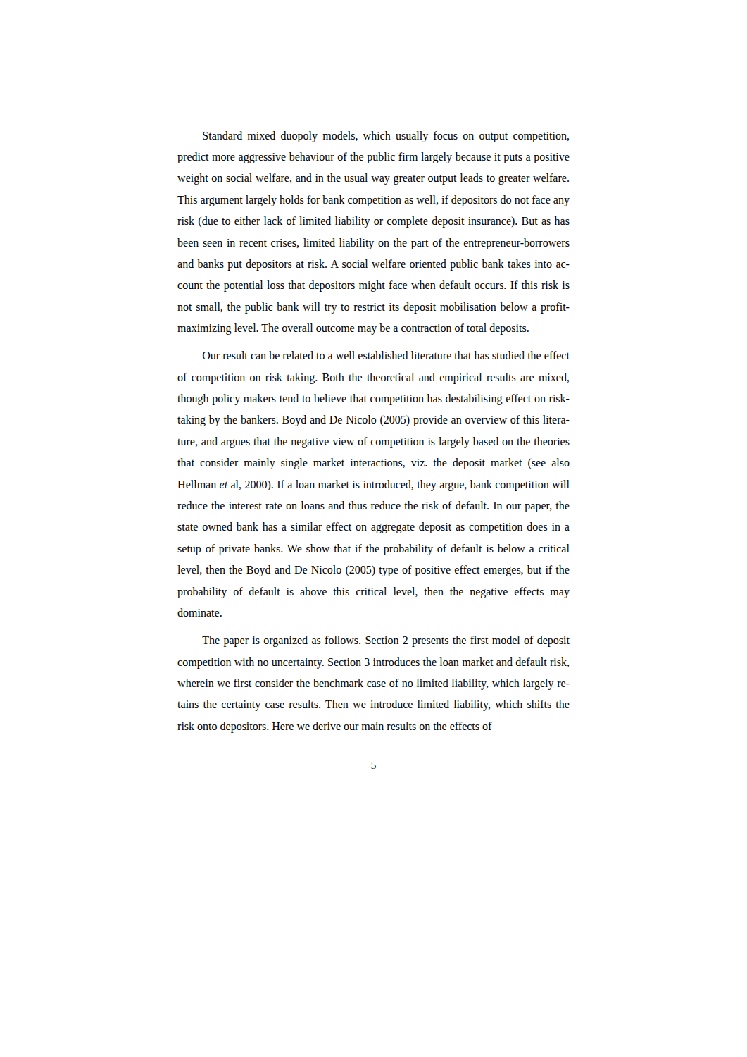Standard mixed duopoly models, which usually focus on output competition, predict more aggressive behaviour of the public firm largely because it puts a positive weight on social welfare, and in the usual way greater output leads to greater welfare. This argument largely holds for bank competition as well, if depositors do not face any risk (due to either lack of limited liability or complete deposit insurance). But as has been seen in recent crises, limited liability on the part of the entrepreneur-borrowers and banks put depositors at risk. A social welfare oriented public bank takes into account the potential loss that depositors might face when default occurs. If this risk is not small, the public bank will try to restrict its deposit mobilisation below a profit-maximizing level. The overall outcome may be a contraction of total deposits.
Our result can be related to a well established literature that has studied the effect of competition on risk taking. Both the theoretical and empirical results are mixed, though policy makers tend to believe that competition has destabilising effect on risk-taking by the bankers. Boyd and De Nicolo (2005) provide an overview of this literature, and argues that the negative view of competition is largely based on the theories that consider mainly single market interactions, viz. the deposit market (see also Hellman et al, 2000). If a loan market is introduced, they argue, bank competition will reduce the interest rate on loans and thus reduce the risk of default. In our paper, the state owned bank has a similar effect on aggregate deposit as competition does in a setup of private banks. We show that if the probability of default is below a critical level, then the Boyd and De Nicolo (2005) type of positive effect emerges, but if the probability of default is above this critical level, then the negative effects may dominate.
The paper is organized as follows. Section 2 presents the first model of deposit competition with no uncertainty. Section 3 introduces the loan market and default risk, wherein we first consider the benchmark case of no limited liability, which largely retains the certainty case results. Then we introduce limited liability, which shifts the risk onto depositors. Here we derive our main results on the effects of
5